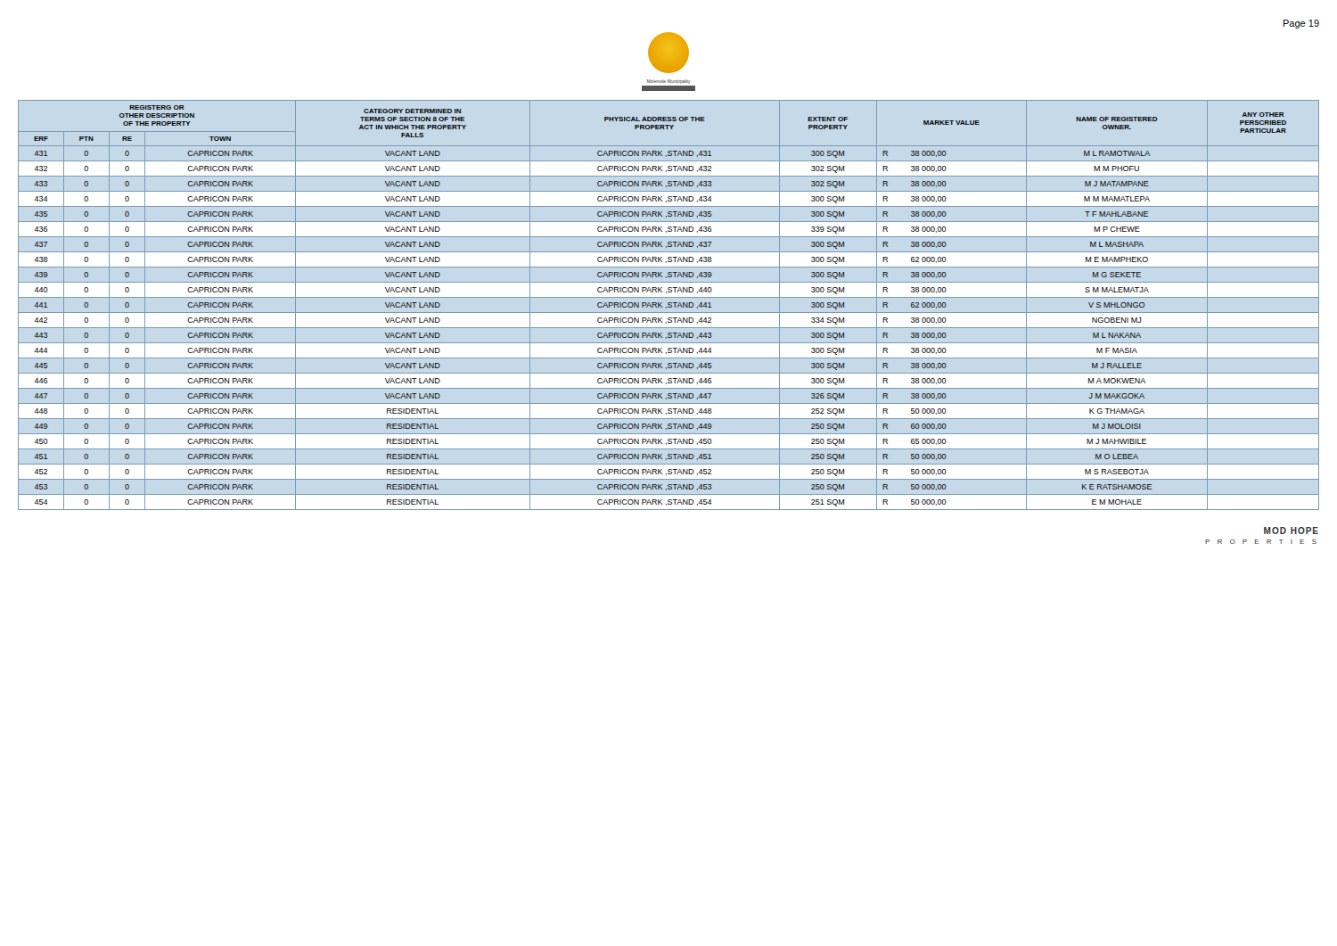Page 19
Molemole Municipality
| REGISTERG OR OTHER DESCRIPTION OF THE PROPERTY | CATEGORY DETERMINED IN TERMS OF SECTION 8 OF THE ACT IN WHICH THE PROPERTY FALLS | PHYSICAL ADDRESS OF THE PROPERTY | EXTENT OF PROPERTY | MARKET VALUE | NAME OF REGISTERED OWNER. | ANY OTHER PERSCRIBED PARTICULAR |
| --- | --- | --- | --- | --- | --- | --- |
| ERF | PTN | RE | TOWN |
| 431 | 0 | 0 | CAPRICON PARK | VACANT LAND | CAPRICON PARK ,STAND ,431 | 300 SQM | R 38 000,00 | M L RAMOTWALA | |
| 432 | 0 | 0 | CAPRICON PARK | VACANT LAND | CAPRICON PARK ,STAND ,432 | 302 SQM | R 38 000,00 | M M PHOFU | |
| 433 | 0 | 0 | CAPRICON PARK | VACANT LAND | CAPRICON PARK ,STAND ,433 | 302 SQM | R 38 000,00 | M J MATAMPANE | |
| 434 | 0 | 0 | CAPRICON PARK | VACANT LAND | CAPRICON PARK ,STAND ,434 | 300 SQM | R 38 000,00 | M M MAMATLEPA | |
| 435 | 0 | 0 | CAPRICON PARK | VACANT LAND | CAPRICON PARK ,STAND ,435 | 300 SQM | R 38 000,00 | T F MAHLABANE | |
| 436 | 0 | 0 | CAPRICON PARK | VACANT LAND | CAPRICON PARK ,STAND ,436 | 339 SQM | R 38 000,00 | M P CHEWE | |
| 437 | 0 | 0 | CAPRICON PARK | VACANT LAND | CAPRICON PARK ,STAND ,437 | 300 SQM | R 38 000,00 | M L MASHAPA | |
| 438 | 0 | 0 | CAPRICON PARK | VACANT LAND | CAPRICON PARK ,STAND ,438 | 300 SQM | R 62 000,00 | M E MAMPHEKO | |
| 439 | 0 | 0 | CAPRICON PARK | VACANT LAND | CAPRICON PARK ,STAND ,439 | 300 SQM | R 38 000,00 | M G SEKETE | |
| 440 | 0 | 0 | CAPRICON PARK | VACANT LAND | CAPRICON PARK ,STAND ,440 | 300 SQM | R 38 000,00 | S M MALEMATJA | |
| 441 | 0 | 0 | CAPRICON PARK | VACANT LAND | CAPRICON PARK ,STAND ,441 | 300 SQM | R 62 000,00 | V S MHLONGO | |
| 442 | 0 | 0 | CAPRICON PARK | VACANT LAND | CAPRICON PARK ,STAND ,442 | 334 SQM | R 38 000,00 | NGOBENI MJ | |
| 443 | 0 | 0 | CAPRICON PARK | VACANT LAND | CAPRICON PARK ,STAND ,443 | 300 SQM | R 38 000,00 | M L NAKANA | |
| 444 | 0 | 0 | CAPRICON PARK | VACANT LAND | CAPRICON PARK ,STAND ,444 | 300 SQM | R 38 000,00 | M F MASIA | |
| 445 | 0 | 0 | CAPRICON PARK | VACANT LAND | CAPRICON PARK ,STAND ,445 | 300 SQM | R 38 000,00 | M J RALLELE | |
| 446 | 0 | 0 | CAPRICON PARK | VACANT LAND | CAPRICON PARK ,STAND ,446 | 300 SQM | R 38 000,00 | M A MOKWENA | |
| 447 | 0 | 0 | CAPRICON PARK | VACANT LAND | CAPRICON PARK ,STAND ,447 | 326 SQM | R 38 000,00 | J M MAKGOKA | |
| 448 | 0 | 0 | CAPRICON PARK | RESIDENTIAL | CAPRICON PARK ,STAND ,448 | 252 SQM | R 50 000,00 | K G THAMAGA | |
| 449 | 0 | 0 | CAPRICON PARK | RESIDENTIAL | CAPRICON PARK ,STAND ,449 | 250 SQM | R 60 000,00 | M J MOLOISI | |
| 450 | 0 | 0 | CAPRICON PARK | RESIDENTIAL | CAPRICON PARK ,STAND ,450 | 250 SQM | R 65 000,00 | M J MAHWIBILE | |
| 451 | 0 | 0 | CAPRICON PARK | RESIDENTIAL | CAPRICON PARK ,STAND ,451 | 250 SQM | R 50 000,00 | M O LEBEA | |
| 452 | 0 | 0 | CAPRICON PARK | RESIDENTIAL | CAPRICON PARK ,STAND ,452 | 250 SQM | R 50 000,00 | M S RASEBOTJA | |
| 453 | 0 | 0 | CAPRICON PARK | RESIDENTIAL | CAPRICON PARK ,STAND ,453 | 250 SQM | R 50 000,00 | K E RATSHAMOSE | |
| 454 | 0 | 0 | CAPRICON PARK | RESIDENTIAL | CAPRICON PARK ,STAND ,454 | 251 SQM | R 50 000,00 | E M MOHALE | |
MOD HOPE
P R O P E R T I E S